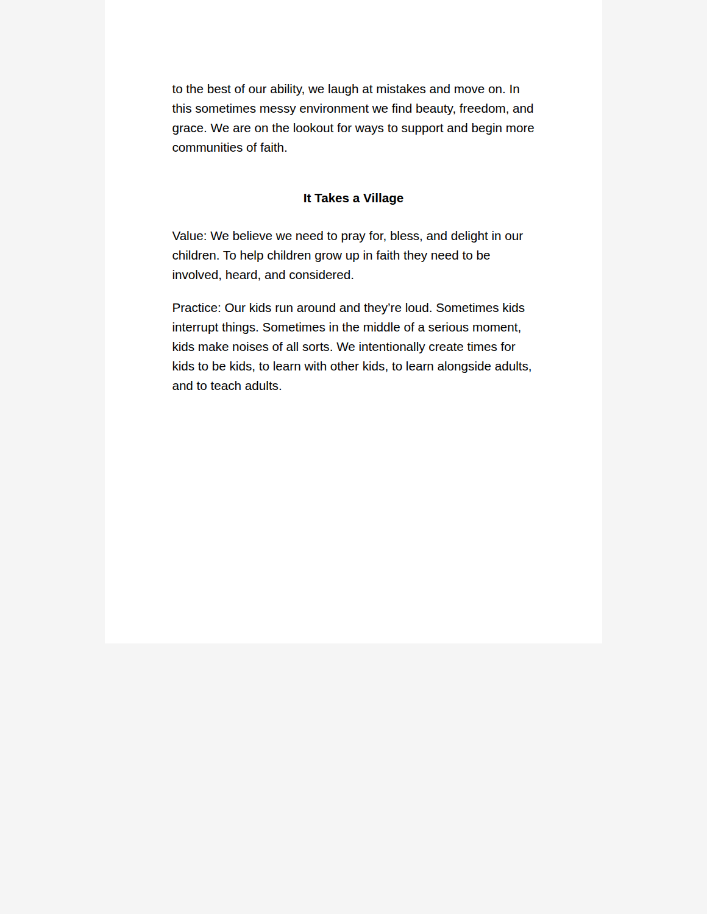to the best of our ability, we laugh at mistakes and move on. In this sometimes messy environment we find beauty, freedom, and grace. We are on the lookout for ways to support and begin more communities of faith.
It Takes a Village
Value: We believe we need to pray for, bless, and delight in our children. To help children grow up in faith they need to be involved, heard, and considered.
Practice: Our kids run around and they’re loud. Sometimes kids interrupt things. Sometimes in the middle of a serious moment, kids make noises of all sorts. We intentionally create times for kids to be kids, to learn with other kids, to learn alongside adults, and to teach adults.